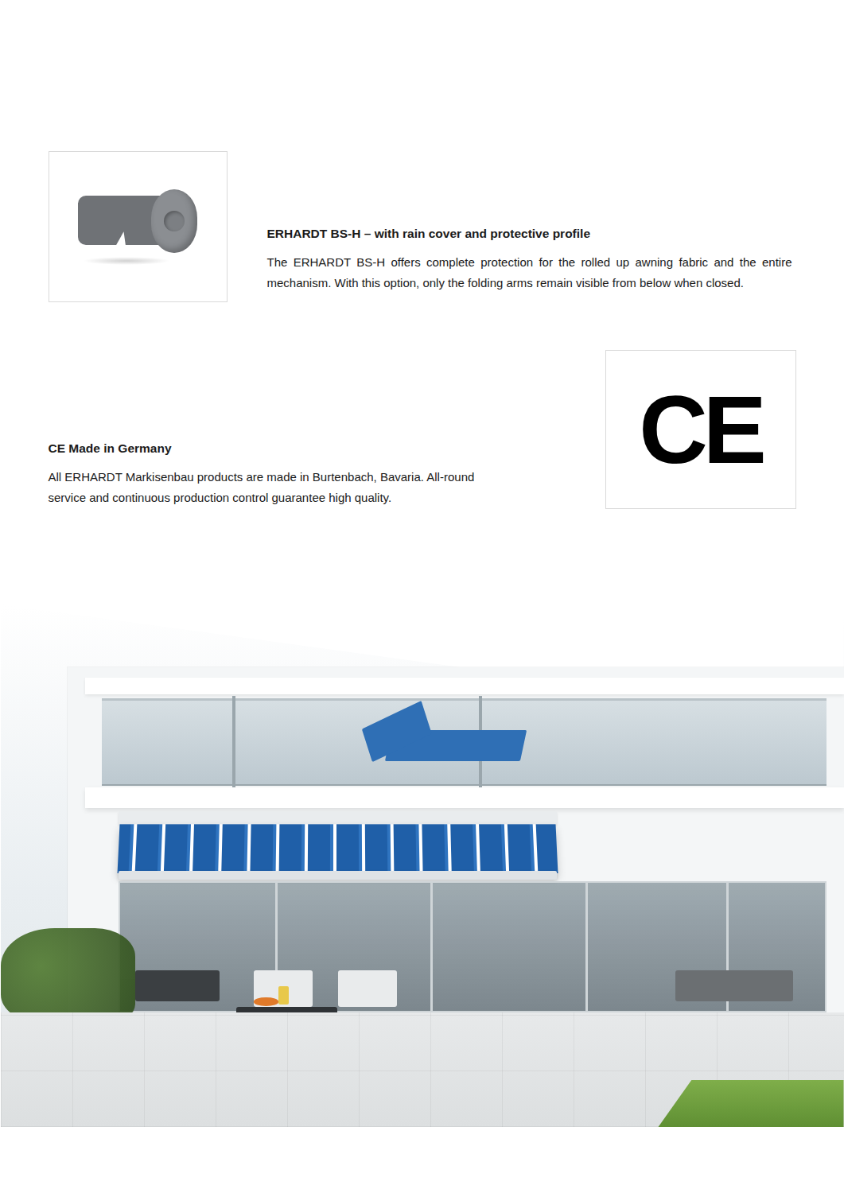ERHARDT BS-H – with rain cover and protective profile
The ERHARDT BS-H offers complete protection for the rolled up awning fabric and the entire mechanism. With this option, only the folding arms remain visible from below when closed.
CE Made in Germany
All ERHARDT Markisenbau products are made in Burtenbach, Bavaria. All-round
service and continuous production control guarantee high quality.
CE